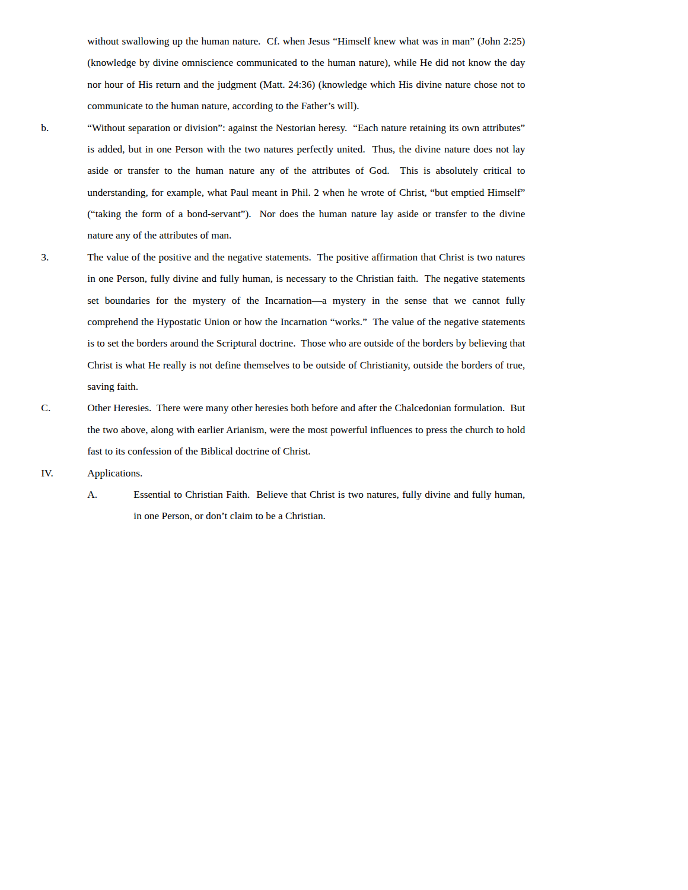without swallowing up the human nature. Cf. when Jesus “Himself knew what was in man” (John 2:25) (knowledge by divine omniscience communicated to the human nature), while He did not know the day nor hour of His return and the judgment (Matt. 24:36) (knowledge which His divine nature chose not to communicate to the human nature, according to the Father’s will).
b.
“Without separation or division”: against the Nestorian heresy. “Each nature retaining its own attributes” is added, but in one Person with the two natures perfectly united. Thus, the divine nature does not lay aside or transfer to the human nature any of the attributes of God. This is absolutely critical to understanding, for example, what Paul meant in Phil. 2 when he wrote of Christ, “but emptied Himself” (“taking the form of a bond-servant”). Nor does the human nature lay aside or transfer to the divine nature any of the attributes of man.
3.
The value of the positive and the negative statements. The positive affirmation that Christ is two natures in one Person, fully divine and fully human, is necessary to the Christian faith. The negative statements set boundaries for the mystery of the Incarnation—a mystery in the sense that we cannot fully comprehend the Hypostatic Union or how the Incarnation “works.” The value of the negative statements is to set the borders around the Scriptural doctrine. Those who are outside of the borders by believing that Christ is what He really is not define themselves to be outside of Christianity, outside the borders of true, saving faith.
C.
Other Heresies. There were many other heresies both before and after the Chalcedonian formulation. But the two above, along with earlier Arianism, were the most powerful influences to press the church to hold fast to its confession of the Biblical doctrine of Christ.
IV.
Applications.
A.
Essential to Christian Faith. Believe that Christ is two natures, fully divine and fully human, in one Person, or don’t claim to be a Christian.